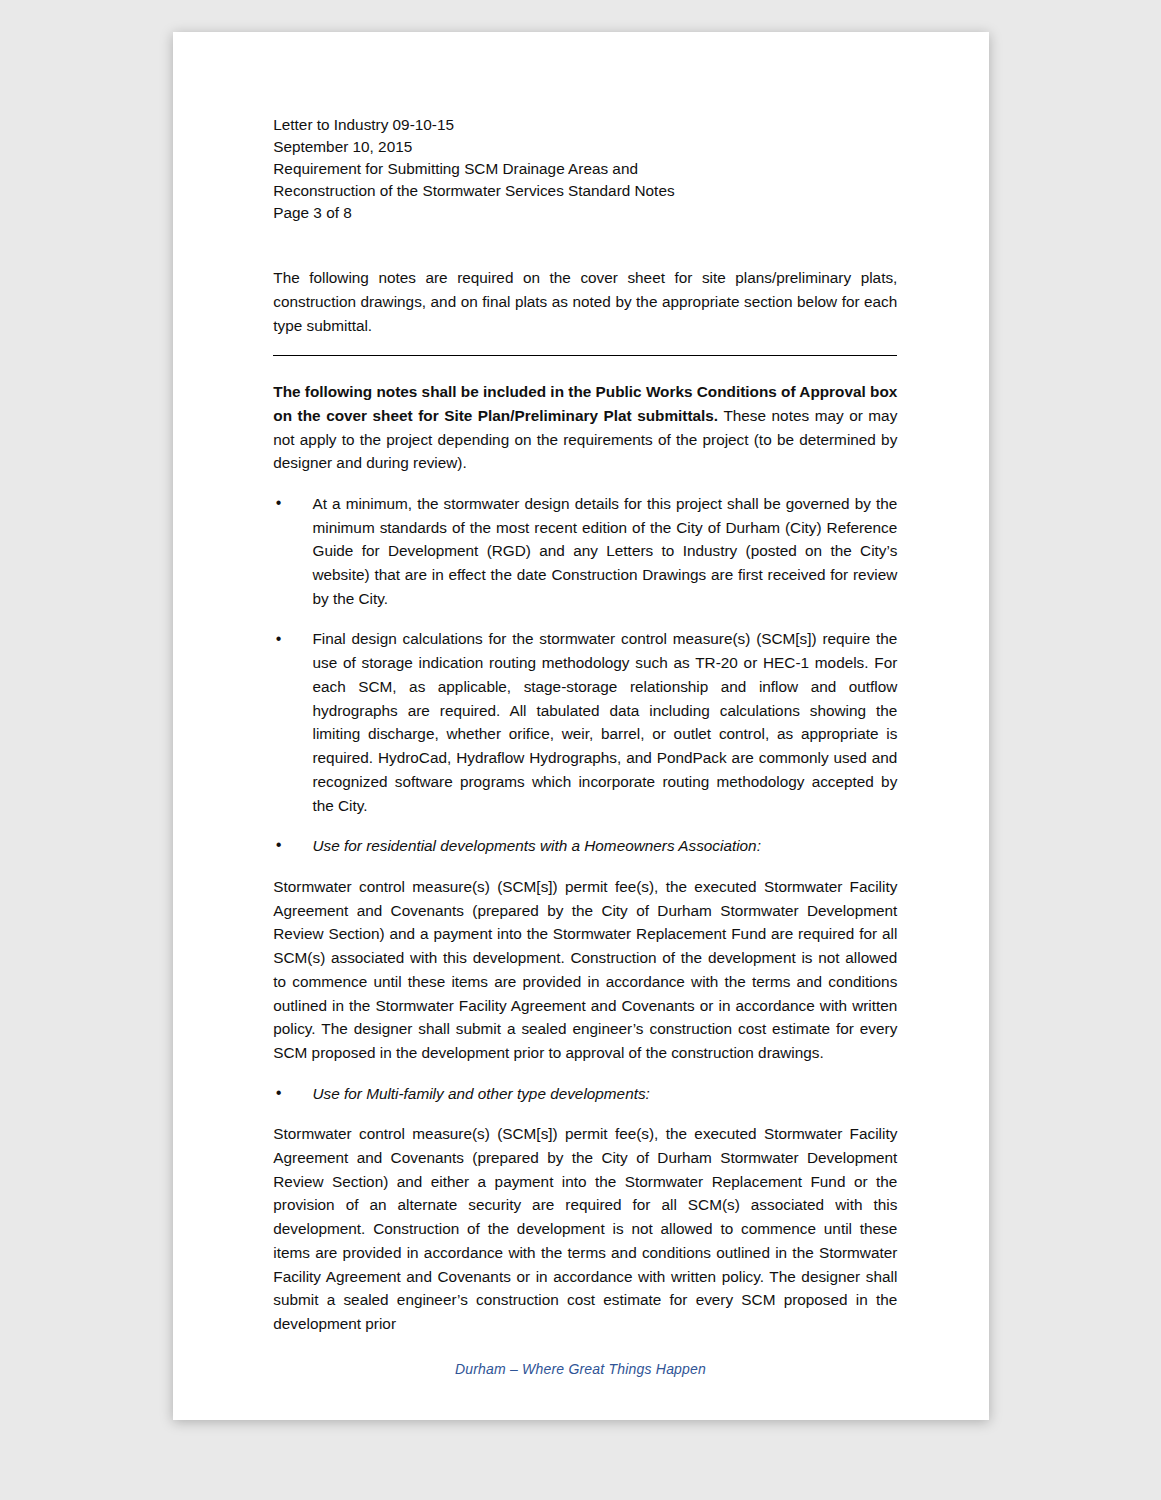Letter to Industry 09-10-15
September 10, 2015
Requirement for Submitting SCM Drainage Areas and
Reconstruction of the Stormwater Services Standard Notes
Page 3 of 8
The following notes are required on the cover sheet for site plans/preliminary plats, construction drawings, and on final plats as noted by the appropriate section below for each type submittal.
The following notes shall be included in the Public Works Conditions of Approval box on the cover sheet for Site Plan/Preliminary Plat submittals. These notes may or may not apply to the project depending on the requirements of the project (to be determined by designer and during review).
At a minimum, the stormwater design details for this project shall be governed by the minimum standards of the most recent edition of the City of Durham (City) Reference Guide for Development (RGD) and any Letters to Industry (posted on the City’s website) that are in effect the date Construction Drawings are first received for review by the City.
Final design calculations for the stormwater control measure(s) (SCM[s]) require the use of storage indication routing methodology such as TR-20 or HEC-1 models. For each SCM, as applicable, stage-storage relationship and inflow and outflow hydrographs are required. All tabulated data including calculations showing the limiting discharge, whether orifice, weir, barrel, or outlet control, as appropriate is required. HydroCad, Hydraflow Hydrographs, and PondPack are commonly used and recognized software programs which incorporate routing methodology accepted by the City.
Use for residential developments with a Homeowners Association:
Stormwater control measure(s) (SCM[s]) permit fee(s), the executed Stormwater Facility Agreement and Covenants (prepared by the City of Durham Stormwater Development Review Section) and a payment into the Stormwater Replacement Fund are required for all SCM(s) associated with this development. Construction of the development is not allowed to commence until these items are provided in accordance with the terms and conditions outlined in the Stormwater Facility Agreement and Covenants or in accordance with written policy. The designer shall submit a sealed engineer’s construction cost estimate for every SCM proposed in the development prior to approval of the construction drawings.
Use for Multi-family and other type developments:
Stormwater control measure(s) (SCM[s]) permit fee(s), the executed Stormwater Facility Agreement and Covenants (prepared by the City of Durham Stormwater Development Review Section) and either a payment into the Stormwater Replacement Fund or the provision of an alternate security are required for all SCM(s) associated with this development. Construction of the development is not allowed to commence until these items are provided in accordance with the terms and conditions outlined in the Stormwater Facility Agreement and Covenants or in accordance with written policy. The designer shall submit a sealed engineer’s construction cost estimate for every SCM proposed in the development prior
Durham – Where Great Things Happen